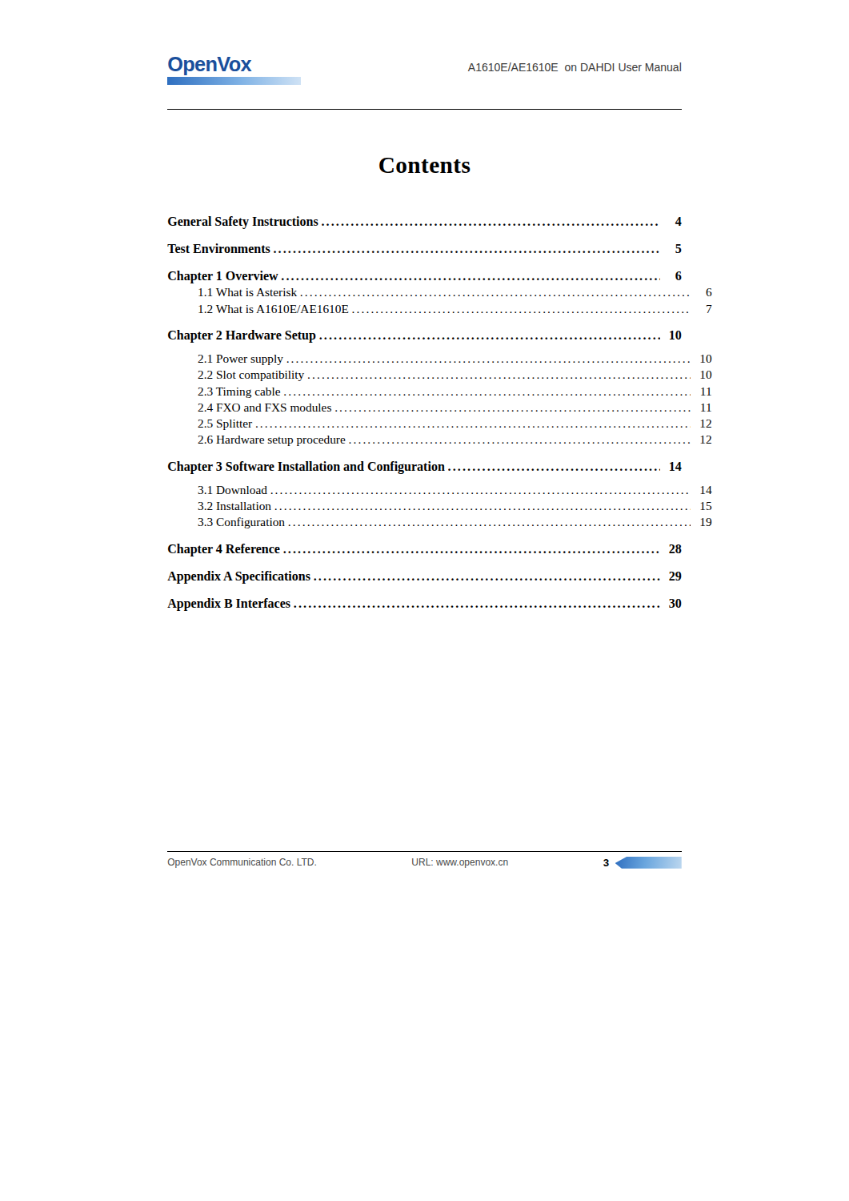Open Vox
A1610E/AE1610E on DAHDI User Manual
Contents
General Safety Instructions .................................................................................................. 4
Test Environments .................................................................................................. 5
Chapter 1 Overview .................................................................................................. 6
1.1 What is Asterisk .................................................................................................. 6
1.2 What is A1610E/AE1610E .................................................................................................. 7
Chapter 2 Hardware Setup .................................................................................................. 10
2.1 Power supply .................................................................................................. 10
2.2 Slot compatibility .................................................................................................. 10
2.3 Timing cable .................................................................................................. 11
2.4 FXO and FXS modules .................................................................................................. 11
2.5 Splitter .................................................................................................. 12
2.6 Hardware setup procedure .................................................................................................. 12
Chapter 3 Software Installation and Configuration .................................................................................................. 14
3.1 Download .................................................................................................. 14
3.2 Installation .................................................................................................. 15
3.3 Configuration .................................................................................................. 19
Chapter 4 Reference .................................................................................................. 28
Appendix A Specifications .................................................................................................. 29
Appendix B Interfaces .................................................................................................. 30
OpenVox Communication Co. LTD.
URL: www.openvox.cn
3